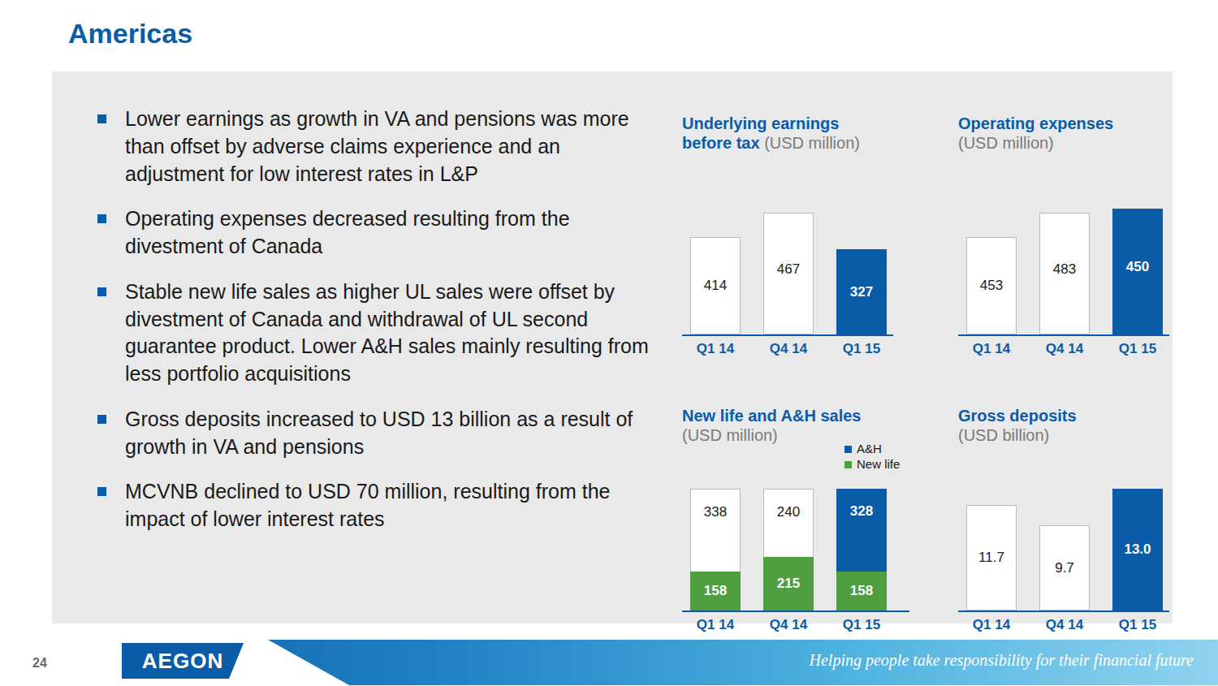Americas
Lower earnings as growth in VA and pensions was more than offset by adverse claims experience and an adjustment for low interest rates in L&P
Operating expenses decreased resulting from the divestment of Canada
Stable new life sales as higher UL sales were offset by divestment of Canada and withdrawal of UL second guarantee product. Lower A&H sales mainly resulting from less portfolio acquisitions
Gross deposits increased to USD 13 billion as a result of growth in VA and pensions
MCVNB declined to USD 70 million, resulting from the impact of lower interest rates
Underlying earnings
before tax (USD million)
414
467
327
Q1 14 Q4 14 Q1 15
Operating expenses
(USD million)
453
483
450
Q1 14 Q4 14 Q1 15
New life and A&H sales
(USD million)
A&H
New life
338
158
240
215
328
158
Q1 14 Q4 14 Q1 15
Gross deposits
(USD billion)
11.7
9.7
13.0
Q1 14 Q4 14 Q1 15
Helping people take responsibility for their financial future
24
AEGON